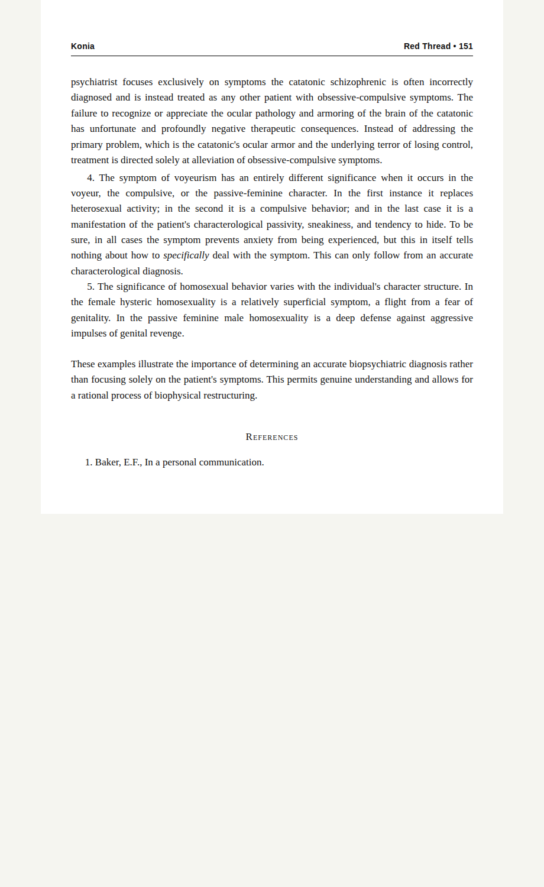Konia Red Thread • 151
psychiatrist focuses exclusively on symptoms the catatonic schizophrenic is often incorrectly diagnosed and is instead treated as any other patient with obsessive-compulsive symptoms. The failure to recognize or appreciate the ocular pathology and armoring of the brain of the catatonic has unfortunate and profoundly negative therapeutic consequences. Instead of addressing the primary problem, which is the catatonic's ocular armor and the underlying terror of losing control, treatment is directed solely at alleviation of obsessive-compulsive symptoms.
4. The symptom of voyeurism has an entirely different significance when it occurs in the voyeur, the compulsive, or the passive-feminine character. In the first instance it replaces heterosexual activity; in the second it is a compulsive behavior; and in the last case it is a manifestation of the patient's characterological passivity, sneakiness, and tendency to hide. To be sure, in all cases the symptom prevents anxiety from being experienced, but this in itself tells nothing about how to specifically deal with the symptom. This can only follow from an accurate characterological diagnosis.
5. The significance of homosexual behavior varies with the individual's character structure. In the female hysteric homosexuality is a relatively superficial symptom, a flight from a fear of genitality. In the passive feminine male homosexuality is a deep defense against aggressive impulses of genital revenge.
These examples illustrate the importance of determining an accurate biopsychiatric diagnosis rather than focusing solely on the patient's symptoms. This permits genuine understanding and allows for a rational process of biophysical restructuring.
References
Baker, E.F., In a personal communication.